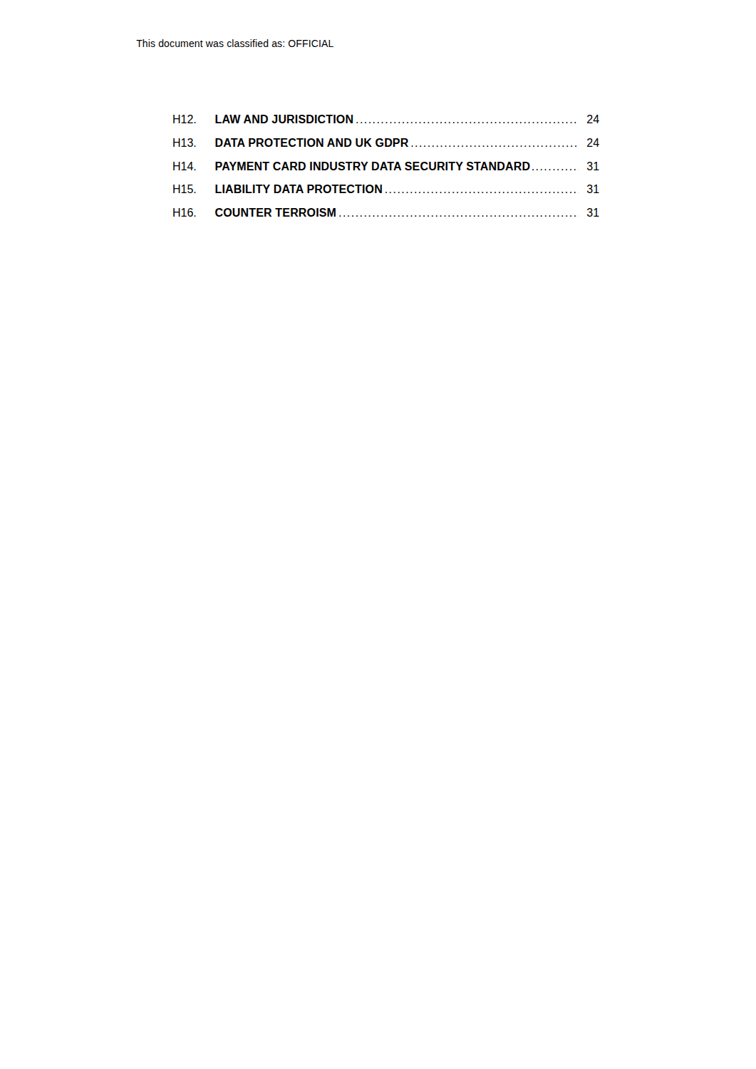This document was classified as: OFFICIAL
H12. LAW AND JURISDICTION ........................................................................................... 24
H13. DATA PROTECTION AND UK GDPR .......................................................................... 24
H14. PAYMENT CARD INDUSTRY DATA SECURITY STANDARD ........................................ 31
H15. LIABILITY DATA PROTECTION ................................................................................... 31
H16. COUNTER TERROISM ............................................................................................... 31